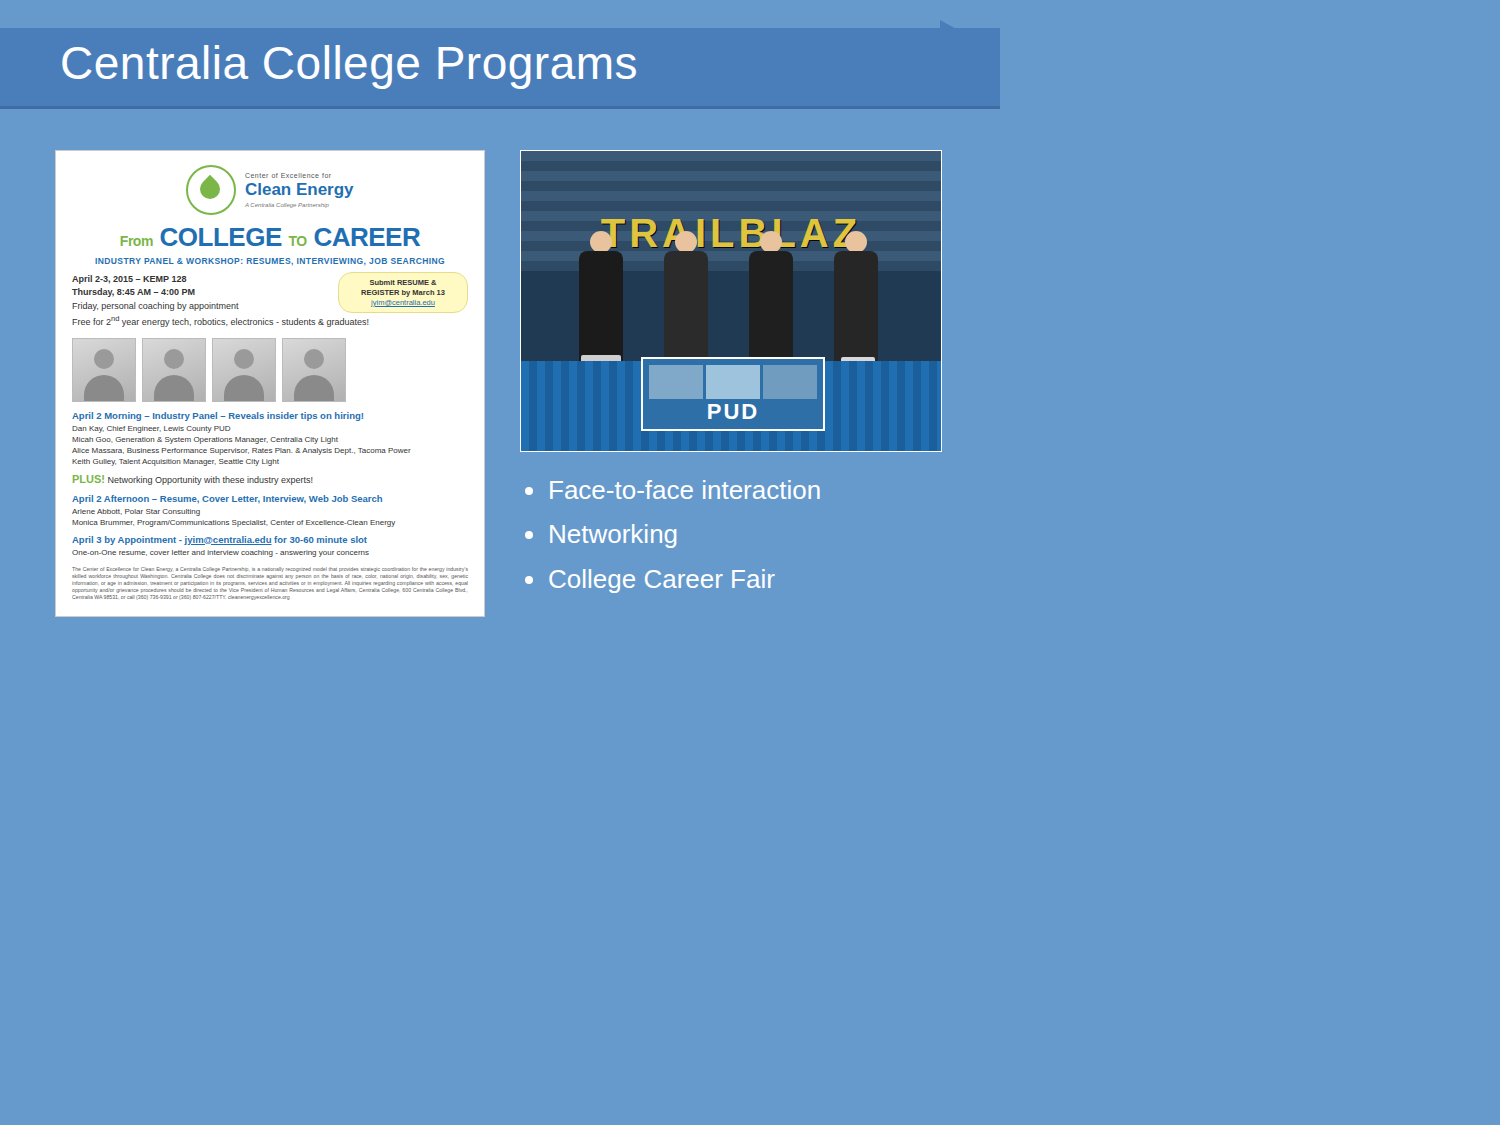Centralia College Programs
Center of Excellence for
Clean Energy
A Centralia College Partnership
From COLLEGE TO CAREER
INDUSTRY PANEL & WORKSHOP: RESUMES, INTERVIEWING, JOB SEARCHING
Submit RESUME &
REGISTER by March 13
jyim@centralia.edu
April 2-3, 2015 – KEMP 128
Thursday, 8:45 AM – 4:00 PM
Friday, personal coaching by appointment
Free for 2nd year energy tech, robotics, electronics - students & graduates!
April 2 Morning – Industry Panel – Reveals insider tips on hiring!
Dan Kay, Chief Engineer, Lewis County PUD
Micah Goo, Generation & System Operations Manager, Centralia City Light
Alice Massara, Business Performance Supervisor, Rates Plan. & Analysis Dept., Tacoma Power
Keith Gulley, Talent Acquisition Manager, Seattle City Light
PLUS! Networking Opportunity with these industry experts!
April 2 Afternoon – Resume, Cover Letter, Interview, Web Job Search
Arlene Abbott, Polar Star Consulting
Monica Brummer, Program/Communications Specialist, Center of Excellence-Clean Energy
April 3 by Appointment - jyim@centralia.edu for 30-60 minute slot
One-on-One resume, cover letter and interview coaching - answering your concerns
The Center of Excellence for Clean Energy, a Centralia College Partnership, is a nationally recognized model that provides strategic coordination for the energy industry's skilled workforce throughout Washington. Centralia College does not discriminate against any person on the basis of race, color, national origin, disability, sex, genetic information, or age in admission, treatment or participation in its programs, services and activities or in employment. All inquiries regarding compliance with access, equal opportunity and/or grievance procedures should be directed to the Vice President of Human Resources and Legal Affairs, Centralia College, 600 Centralia College Blvd., Centralia WA 98531, or call (360) 736-9391 or (360) 807-6227/TTY. cleanenergyexcellence.org
TRAILBLAZ
PUD
Face-to-face interaction
Networking
College Career Fair